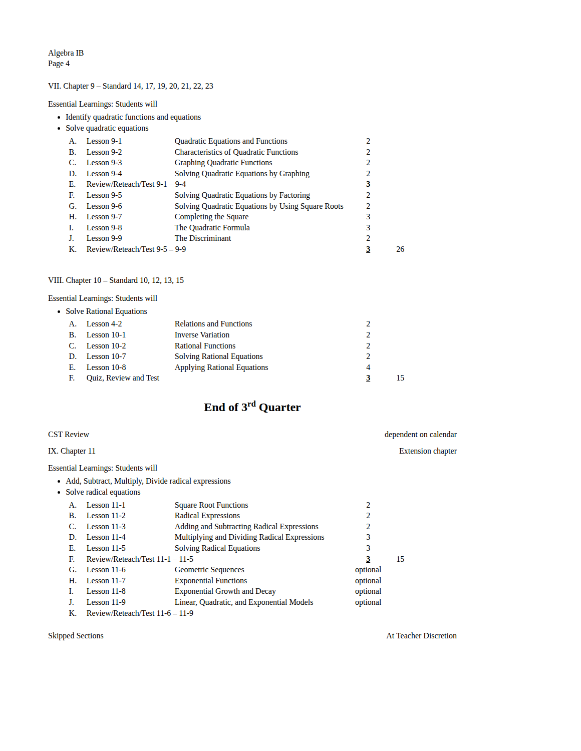Algebra IB
Page 4
VII. Chapter 9 – Standard 14, 17, 19, 20, 21, 22, 23
Essential Learnings: Students will
Identify quadratic functions and equations
Solve quadratic equations
| A. | Lesson 9-1 | Quadratic Equations and Functions | 2 | |
| B. | Lesson 9-2 | Characteristics of Quadratic Functions | 2 | |
| C. | Lesson 9-3 | Graphing Quadratic Functions | 2 | |
| D. | Lesson 9-4 | Solving Quadratic Equations by Graphing | 2 | |
| E. | Review/Reteach/Test 9-1 – 9-4 | 3 | |
| F. | Lesson 9-5 | Solving Quadratic Equations by Factoring | 2 | |
| G. | Lesson 9-6 | Solving Quadratic Equations by Using Square Roots | 2 | |
| H. | Lesson 9-7 | Completing the Square | 3 | |
| I. | Lesson 9-8 | The Quadratic Formula | 3 | |
| J. | Lesson 9-9 | The Discriminant | 2 | |
| K. | Review/Reteach/Test 9-5 – 9-9 | 3 | 26 |
VIII. Chapter 10 – Standard 10, 12, 13, 15
Essential Learnings: Students will
Solve Rational Equations
| A. | Lesson 4-2 | Relations and Functions | 2 | |
| B. | Lesson 10-1 | Inverse Variation | 2 | |
| C. | Lesson 10-2 | Rational Functions | 2 | |
| D. | Lesson 10-7 | Solving Rational Equations | 2 | |
| E. | Lesson 10-8 | Applying Rational Equations | 4 | |
| F. | Quiz, Review and Test | 3 | 15 |
End of 3rd Quarter
CST Review
dependent on calendar
IX. Chapter 11
Extension chapter
Essential Learnings: Students will
Add, Subtract, Multiply, Divide radical expressions
Solve radical equations
| A. | Lesson 11-1 | Square Root Functions | 2 | |
| B. | Lesson 11-2 | Radical Expressions | 2 | |
| C. | Lesson 11-3 | Adding and Subtracting Radical Expressions | 2 | |
| D. | Lesson 11-4 | Multiplying and Dividing Radical Expressions | 3 | |
| E. | Lesson 11-5 | Solving Radical Equations | 3 | |
| F. | Review/Reteach/Test 11-1 – 11-5 | 3 | 15 |
| G. | Lesson 11-6 | Geometric Sequences | optional | |
| H. | Lesson 11-7 | Exponential Functions | optional | |
| I. | Lesson 11-8 | Exponential Growth and Decay | optional | |
| J. | Lesson 11-9 | Linear, Quadratic, and Exponential Models | optional | |
| K. | Review/Reteach/Test 11-6 – 11-9 | | |
Skipped Sections
At Teacher Discretion